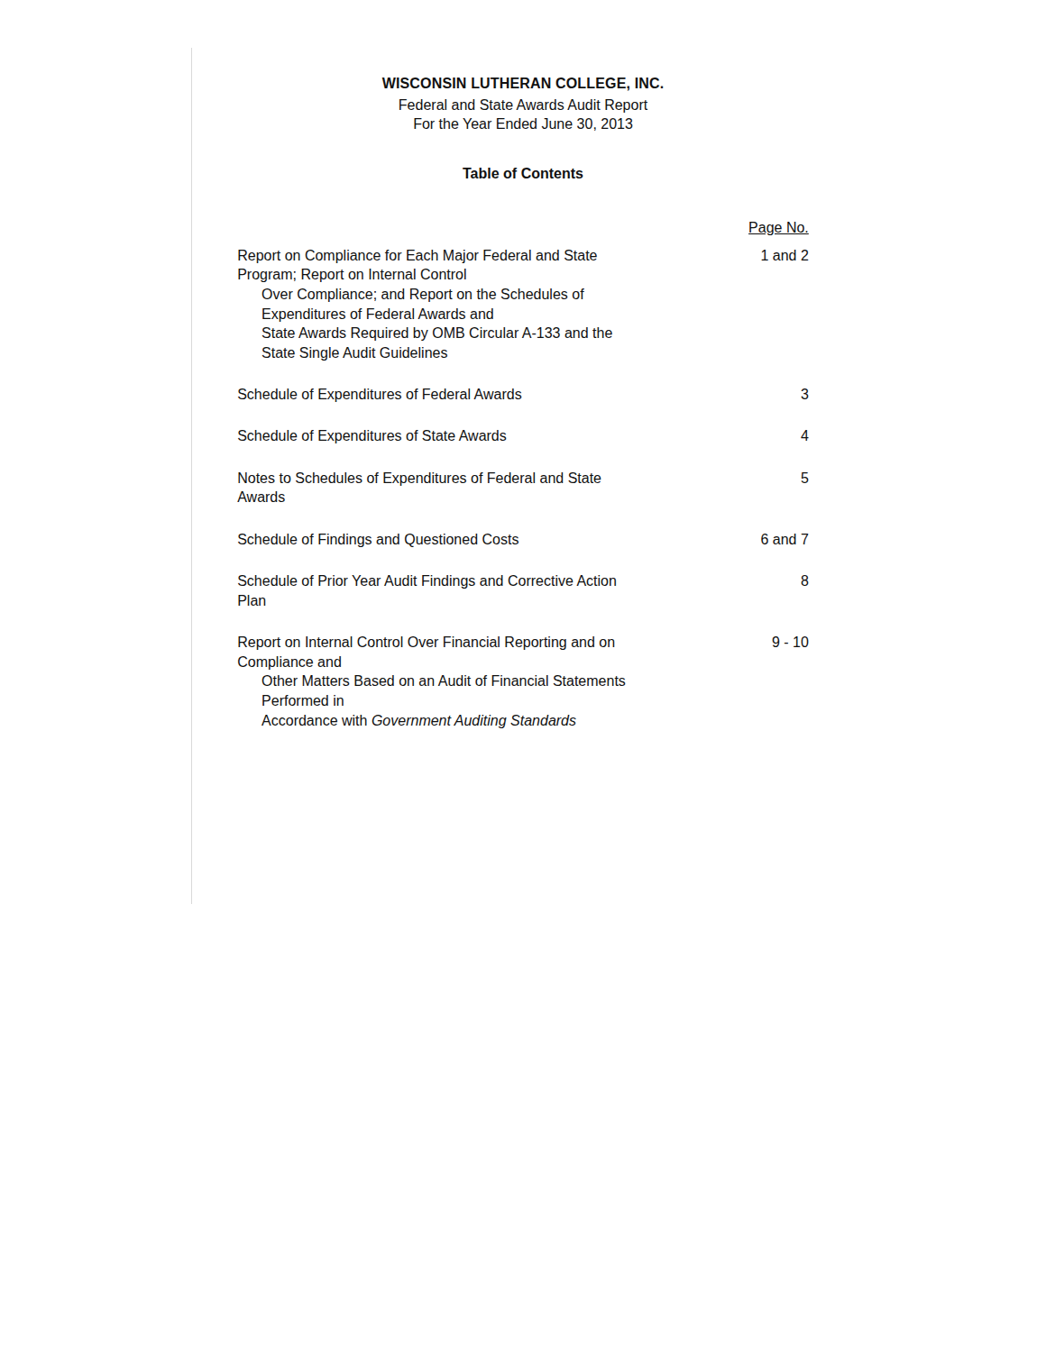WISCONSIN LUTHERAN COLLEGE, INC.
Federal and State Awards Audit Report
For the Year Ended June 30, 2013
Table of Contents
| | Page No. |
| Report on Compliance for Each Major Federal and State Program; Report on Internal Control Over Compliance; and Report on the Schedules of Expenditures of Federal Awards and State Awards Required by OMB Circular A-133 and the State Single Audit Guidelines | 1 and 2 |
| Schedule of Expenditures of Federal Awards | 3 |
| Schedule of Expenditures of State Awards | 4 |
| Notes to Schedules of Expenditures of Federal and State Awards | 5 |
| Schedule of Findings and Questioned Costs | 6 and 7 |
| Schedule of Prior Year Audit Findings and Corrective Action Plan | 8 |
| Report on Internal Control Over Financial Reporting and on Compliance and Other Matters Based on an Audit of Financial Statements Performed in Accordance with Government Auditing Standards | 9 - 10 |